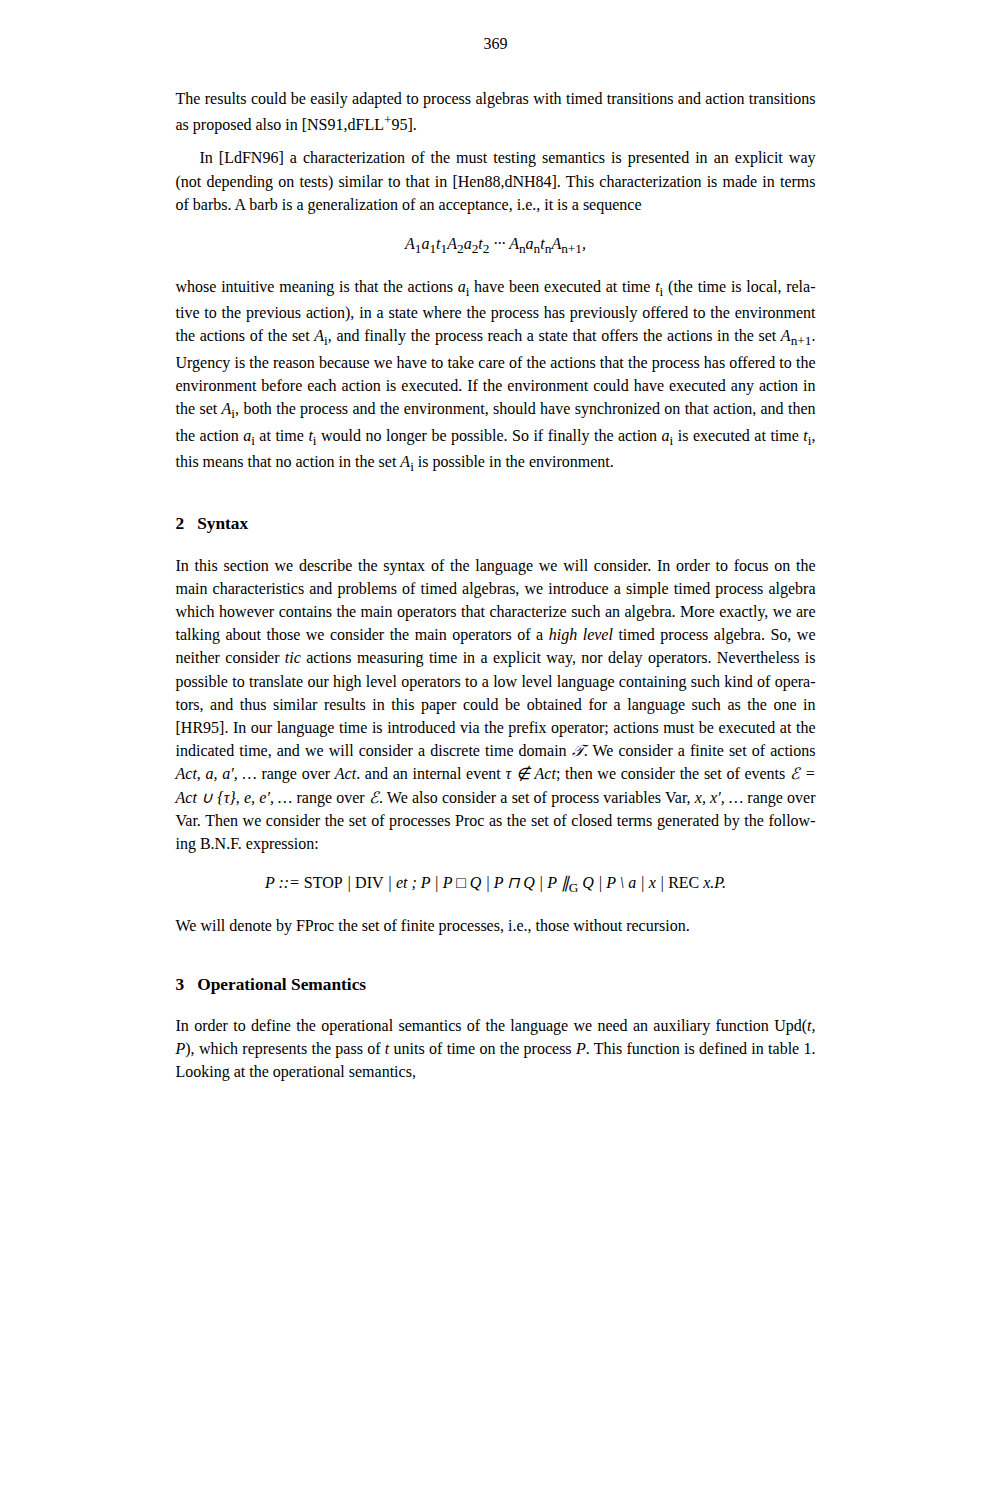369
The results could be easily adapted to process algebras with timed transitions and action transitions as proposed also in [NS91,dFLL+95].
In [LdFN96] a characterization of the must testing semantics is presented in an explicit way (not depending on tests) similar to that in [Hen88,dNH84]. This characterization is made in terms of barbs. A barb is a generalization of an acceptance, i.e., it is a sequence
A1a1t1A2a2t2 ··· AnantnAn+1,
whose intuitive meaning is that the actions ai have been executed at time ti (the time is local, relative to the previous action), in a state where the process has previously offered to the environment the actions of the set Ai, and finally the process reach a state that offers the actions in the set An+1. Urgency is the reason because we have to take care of the actions that the process has offered to the environment before each action is executed. If the environment could have executed any action in the set Ai, both the process and the environment, should have synchronized on that action, and then the action ai at time ti would no longer be possible. So if finally the action ai is executed at time ti, this means that no action in the set Ai is possible in the environment.
2 Syntax
In this section we describe the syntax of the language we will consider. In order to focus on the main characteristics and problems of timed algebras, we introduce a simple timed process algebra which however contains the main operators that characterize such an algebra. More exactly, we are talking about those we consider the main operators of a high level timed process algebra. So, we neither consider tic actions measuring time in a explicit way, nor delay operators. Nevertheless is possible to translate our high level operators to a low level language containing such kind of operators, and thus similar results in this paper could be obtained for a language such as the one in [HR95]. In our language time is introduced via the prefix operator; actions must be executed at the indicated time, and we will consider a discrete time domain 𝒯. We consider a finite set of actions Act, a, a′, … range over Act. and an internal event τ ∉ Act; then we consider the set of events ℰ = Act ∪ {τ}, e, e′, … range over ℰ. We also consider a set of process variables Var, x, x′, … range over Var. Then we consider the set of processes Proc as the set of closed terms generated by the following B.N.F. expression:
P ::= STOP | DIV | et ; P | P □ Q | P ⊓ Q | P ∥G Q | P \ a | x | REC x.P.
We will denote by FProc the set of finite processes, i.e., those without recursion.
3 Operational Semantics
In order to define the operational semantics of the language we need an auxiliary function Upd(t, P), which represents the pass of t units of time on the process P. This function is defined in table 1. Looking at the operational semantics,